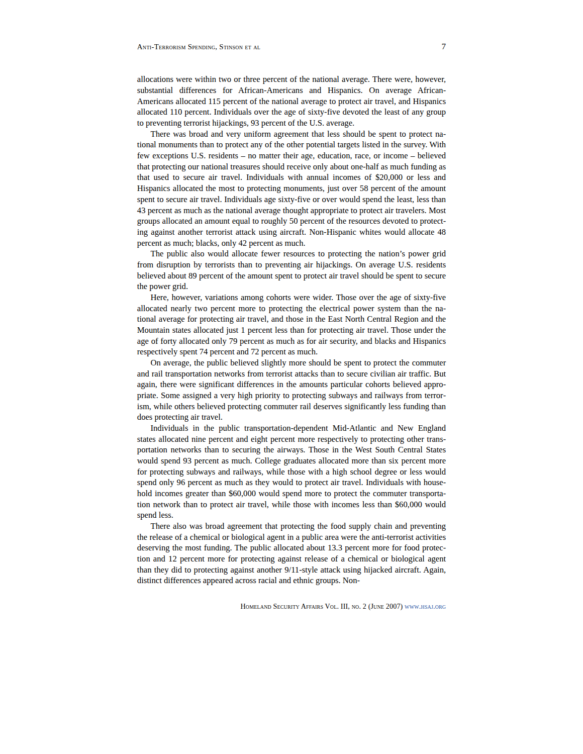Anti-Terrorism Spending, Stinson et al
7
allocations were within two or three percent of the national average. There were, however, substantial differences for African-Americans and Hispanics. On average African-Americans allocated 115 percent of the national average to protect air travel, and Hispanics allocated 110 percent. Individuals over the age of sixty-five devoted the least of any group to preventing terrorist hijackings, 93 percent of the U.S. average.
There was broad and very uniform agreement that less should be spent to protect national monuments than to protect any of the other potential targets listed in the survey. With few exceptions U.S. residents – no matter their age, education, race, or income – believed that protecting our national treasures should receive only about one-half as much funding as that used to secure air travel. Individuals with annual incomes of $20,000 or less and Hispanics allocated the most to protecting monuments, just over 58 percent of the amount spent to secure air travel. Individuals age sixty-five or over would spend the least, less than 43 percent as much as the national average thought appropriate to protect air travelers. Most groups allocated an amount equal to roughly 50 percent of the resources devoted to protecting against another terrorist attack using aircraft. Non-Hispanic whites would allocate 48 percent as much; blacks, only 42 percent as much.
The public also would allocate fewer resources to protecting the nation’s power grid from disruption by terrorists than to preventing air hijackings. On average U.S. residents believed about 89 percent of the amount spent to protect air travel should be spent to secure the power grid.
Here, however, variations among cohorts were wider. Those over the age of sixty-five allocated nearly two percent more to protecting the electrical power system than the national average for protecting air travel, and those in the East North Central Region and the Mountain states allocated just 1 percent less than for protecting air travel. Those under the age of forty allocated only 79 percent as much as for air security, and blacks and Hispanics respectively spent 74 percent and 72 percent as much.
On average, the public believed slightly more should be spent to protect the commuter and rail transportation networks from terrorist attacks than to secure civilian air traffic. But again, there were significant differences in the amounts particular cohorts believed appropriate. Some assigned a very high priority to protecting subways and railways from terrorism, while others believed protecting commuter rail deserves significantly less funding than does protecting air travel.
Individuals in the public transportation-dependent Mid-Atlantic and New England states allocated nine percent and eight percent more respectively to protecting other transportation networks than to securing the airways. Those in the West South Central States would spend 93 percent as much. College graduates allocated more than six percent more for protecting subways and railways, while those with a high school degree or less would spend only 96 percent as much as they would to protect air travel. Individuals with household incomes greater than $60,000 would spend more to protect the commuter transportation network than to protect air travel, while those with incomes less than $60,000 would spend less.
There also was broad agreement that protecting the food supply chain and preventing the release of a chemical or biological agent in a public area were the anti-terrorist activities deserving the most funding. The public allocated about 13.3 percent more for food protection and 12 percent more for protecting against release of a chemical or biological agent than they did to protecting against another 9/11-style attack using hijacked aircraft. Again, distinct differences appeared across racial and ethnic groups. Non-
Homeland Security Affairs Vol. III, no. 2 (June 2007) www.hsaj.org